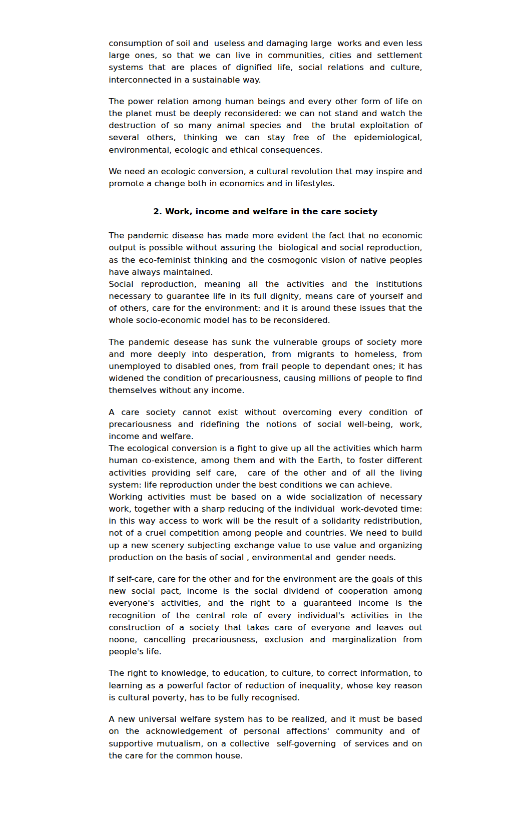consumption of soil and useless and damaging large works and even less large ones, so that we can live in communities, cities and settlement systems that are places of dignified life, social relations and culture, interconnected in a sustainable way.
The power relation among human beings and every other form of life on the planet must be deeply reconsidered: we can not stand and watch the destruction of so many animal species and the brutal exploitation of several others, thinking we can stay free of the epidemiological, environmental, ecologic and ethical consequences.
We need an ecologic conversion, a cultural revolution that may inspire and promote a change both in economics and in lifestyles.
2. Work, income and welfare in the care society
The pandemic disease has made more evident the fact that no economic output is possible without assuring the biological and social reproduction, as the eco-feminist thinking and the cosmogonic vision of native peoples have always maintained.
Social reproduction, meaning all the activities and the institutions necessary to guarantee life in its full dignity, means care of yourself and of others, care for the environment: and it is around these issues that the whole socio-economic model has to be reconsidered.
The pandemic desease has sunk the vulnerable groups of society more and more deeply into desperation, from migrants to homeless, from unemployed to disabled ones, from frail people to dependant ones; it has widened the condition of precariousness, causing millions of people to find themselves without any income.
A care society cannot exist without overcoming every condition of precariousness and ridefining the notions of social well-being, work, income and welfare.
The ecological conversion is a fight to give up all the activities which harm human co-existence, among them and with the Earth, to foster different activities providing self care, care of the other and of all the living system: life reproduction under the best conditions we can achieve.
Working activities must be based on a wide socialization of necessary work, together with a sharp reducing of the individual work-devoted time: in this way access to work will be the result of a solidarity redistribution, not of a cruel competition among people and countries. We need to build up a new scenery subjecting exchange value to use value and organizing production on the basis of social , environmental and gender needs.
If self-care, care for the other and for the environment are the goals of this new social pact, income is the social dividend of cooperation among everyone's activities, and the right to a guaranteed income is the recognition of the central role of every individual's activities in the construction of a society that takes care of everyone and leaves out noone, cancelling precariousness, exclusion and marginalization from people's life.
The right to knowledge, to education, to culture, to correct information, to learning as a powerful factor of reduction of inequality, whose key reason is cultural poverty, has to be fully recognised.
A new universal welfare system has to be realized, and it must be based on the acknowledgement of personal affections' community and of supportive mutualism, on a collective self-governing of services and on the care for the common house.